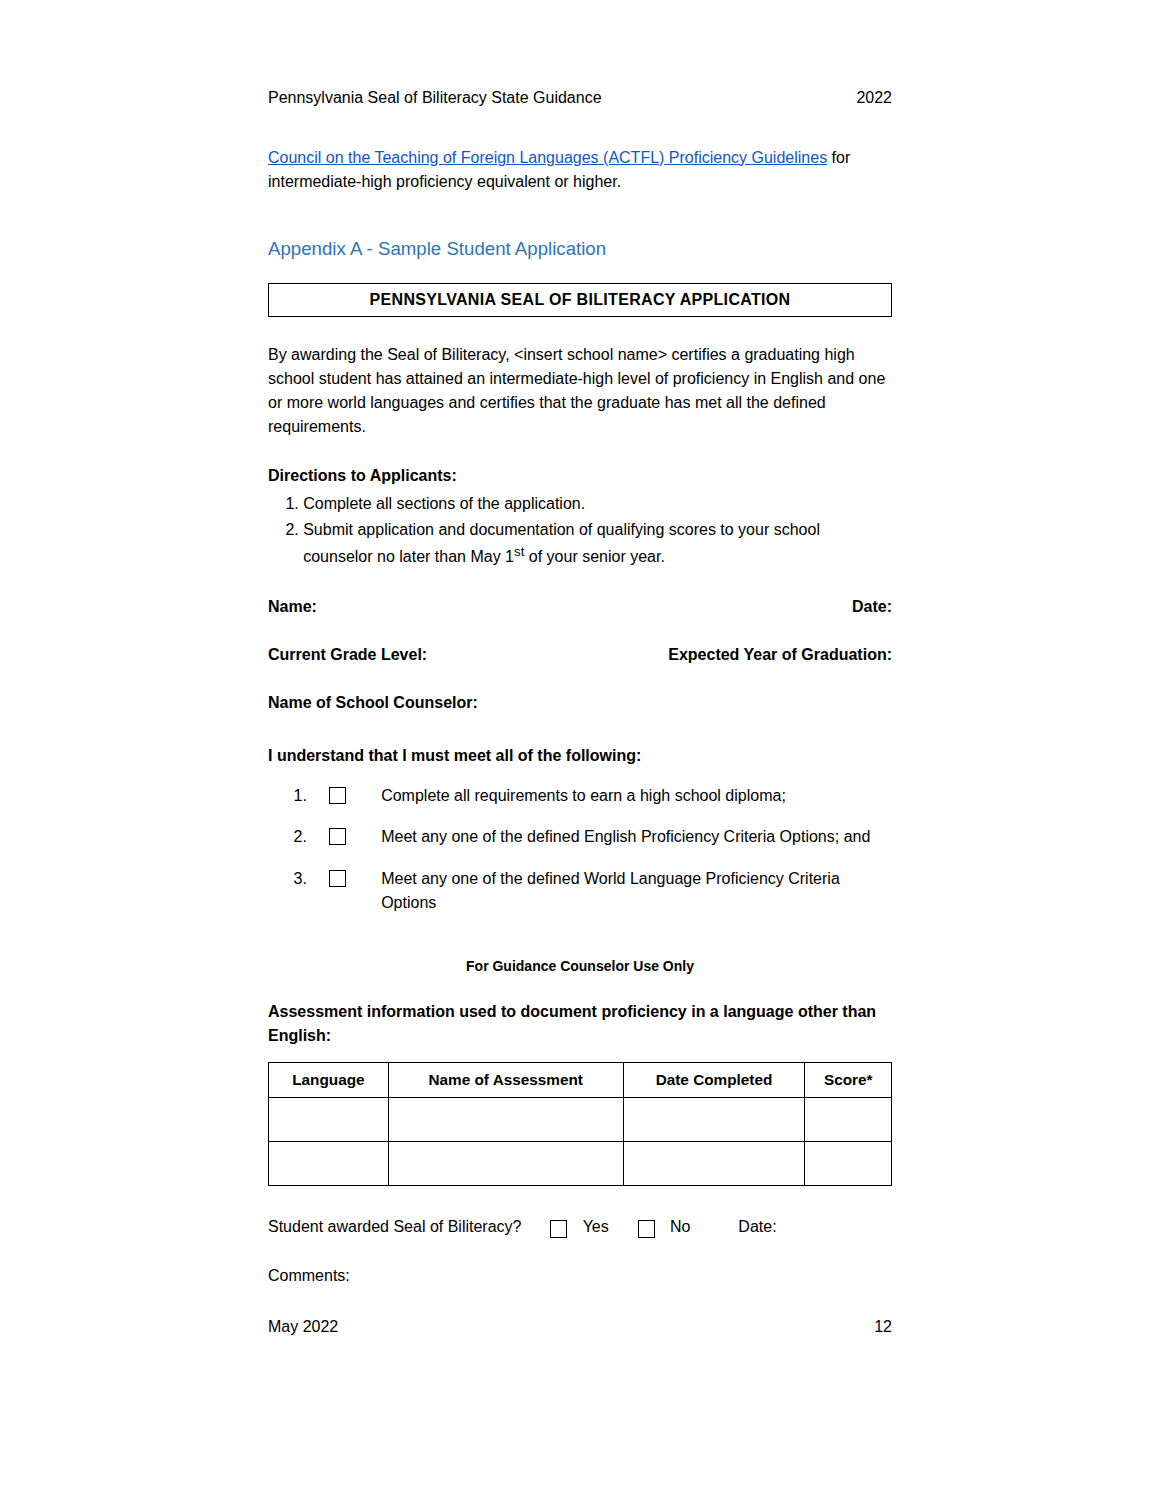Pennsylvania Seal of Biliteracy State Guidance 2022
Council on the Teaching of Foreign Languages (ACTFL) Proficiency Guidelines for intermediate-high proficiency equivalent or higher.
Appendix A - Sample Student Application
PENNSYLVANIA SEAL OF BILITERACY APPLICATION
By awarding the Seal of Biliteracy, <insert school name> certifies a graduating high school student has attained an intermediate-high level of proficiency in English and one or more world languages and certifies that the graduate has met all the defined requirements.
Directions to Applicants:
Complete all sections of the application.
Submit application and documentation of qualifying scores to your school counselor no later than May 1st of your senior year.
Name: Date:
Current Grade Level: Expected Year of Graduation:
Name of School Counselor:
I understand that I must meet all of the following:
1. Complete all requirements to earn a high school diploma;
2. Meet any one of the defined English Proficiency Criteria Options; and
3. Meet any one of the defined World Language Proficiency Criteria Options
For Guidance Counselor Use Only
Assessment information used to document proficiency in a language other than English:
| Language | Name of Assessment | Date Completed | Score* |
| --- | --- | --- | --- |
Student awarded Seal of Biliteracy? Yes No Date:
Comments:
May 2022 12